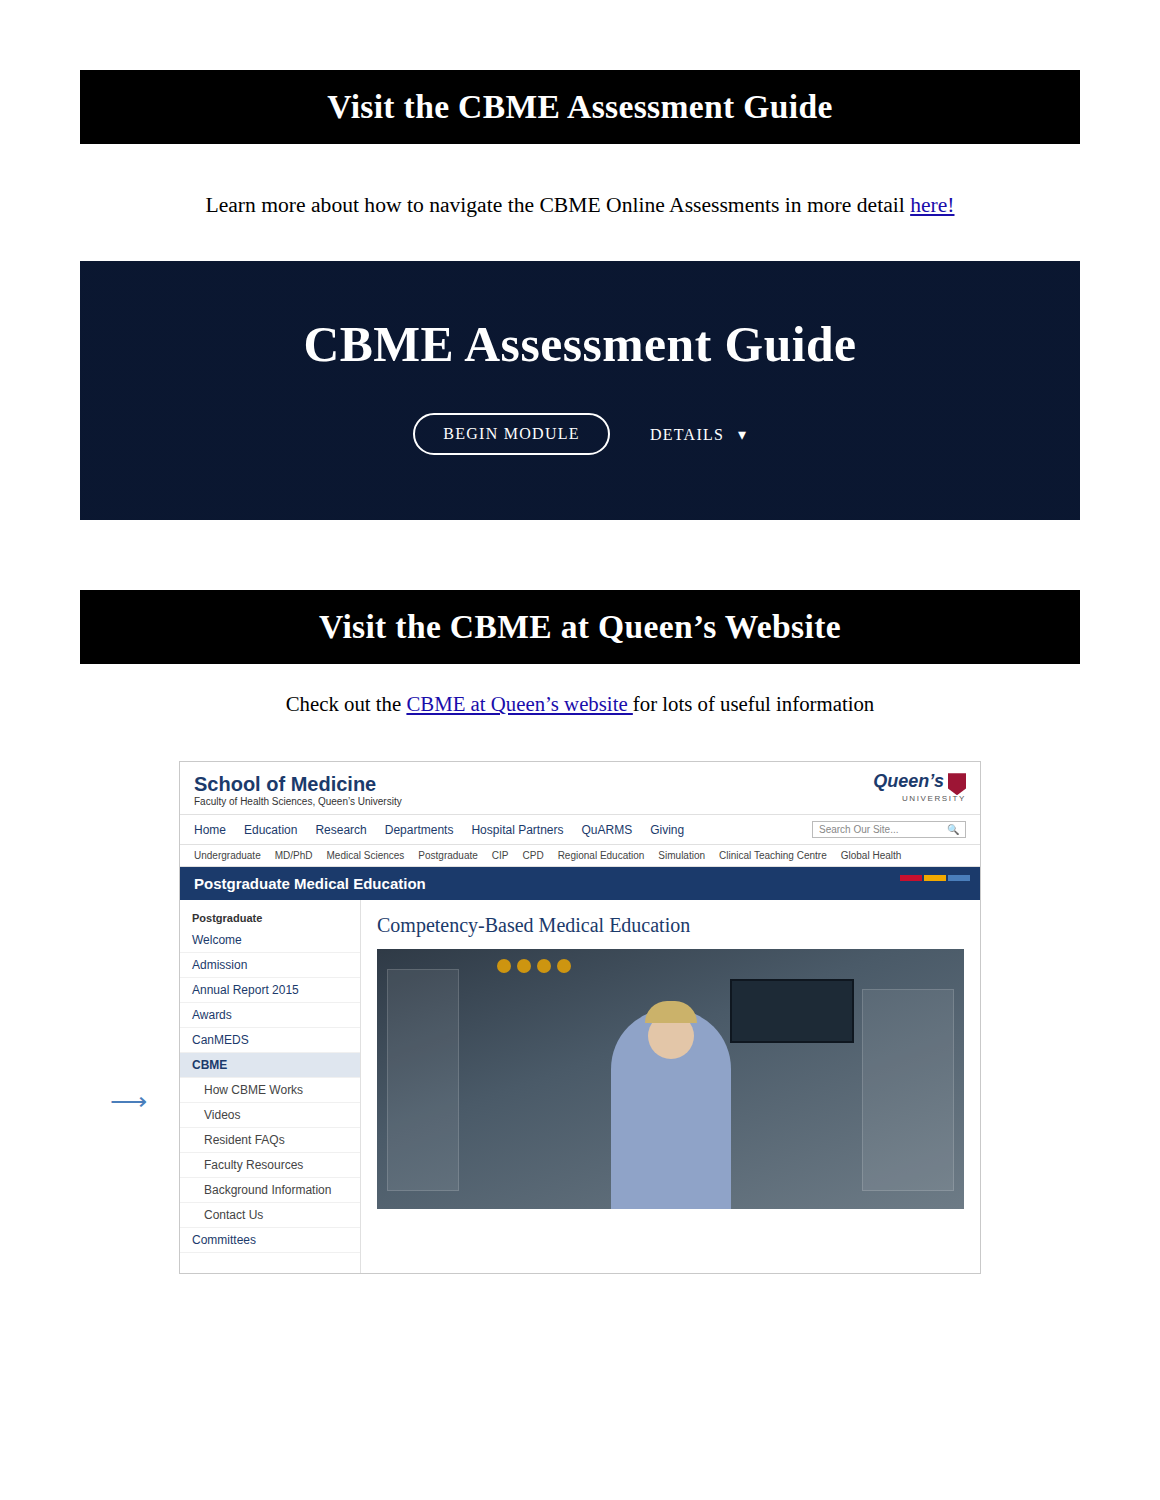Visit the CBME Assessment Guide
Learn more about how to navigate the CBME Online Assessments in more detail here!
CBME Assessment Guide
BEGIN MODULE DETAILS ▾
Visit the CBME at Queen’s Website
Check out the CBME at Queen’s website for lots of useful information
⟶
School of Medicine
Faculty of Health Sciences, Queen’s University
Queen’s
UNIVERSITY
Home Education Research Departments Hospital Partners QuARMS Giving Search Our Site...🔍
Undergraduate MD/PhD Medical Sciences Postgraduate CIP CPD Regional Education Simulation Clinical Teaching Centre Global Health
Postgraduate Medical Education
Postgraduate
Welcome
Admission
Annual Report 2015
Awards
CanMEDS
CBME
How CBME Works
Videos
Resident FAQs
Faculty Resources
Background Information
Contact Us
Committees
Competency-Based Medical Education